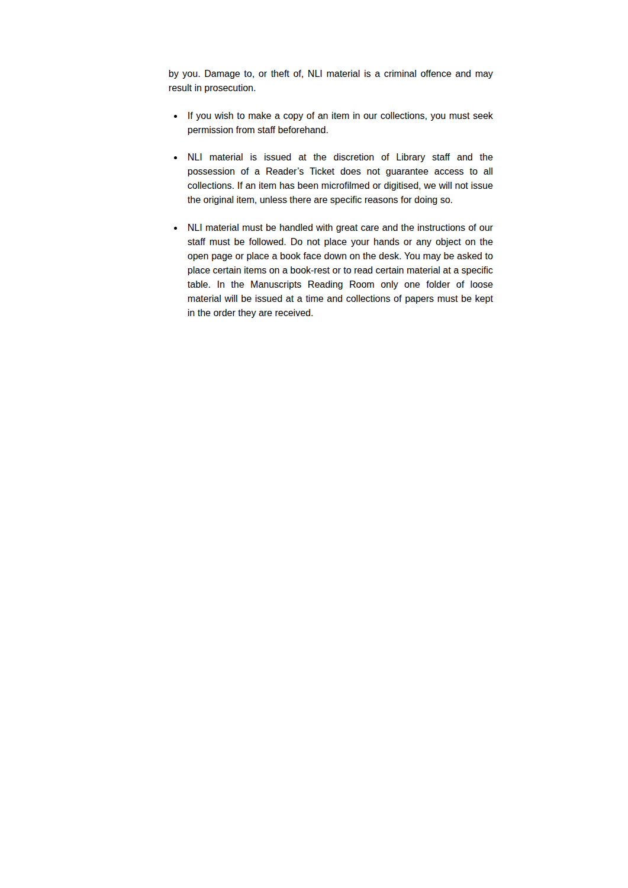by you. Damage to, or theft of, NLI material is a criminal offence and may result in prosecution.
If you wish to make a copy of an item in our collections, you must seek permission from staff beforehand.
NLI material is issued at the discretion of Library staff and the possession of a Reader’s Ticket does not guarantee access to all collections. If an item has been microfilmed or digitised, we will not issue the original item, unless there are specific reasons for doing so.
NLI material must be handled with great care and the instructions of our staff must be followed. Do not place your hands or any object on the open page or place a book face down on the desk. You may be asked to place certain items on a book-rest or to read certain material at a specific table. In the Manuscripts Reading Room only one folder of loose material will be issued at a time and collections of papers must be kept in the order they are received.